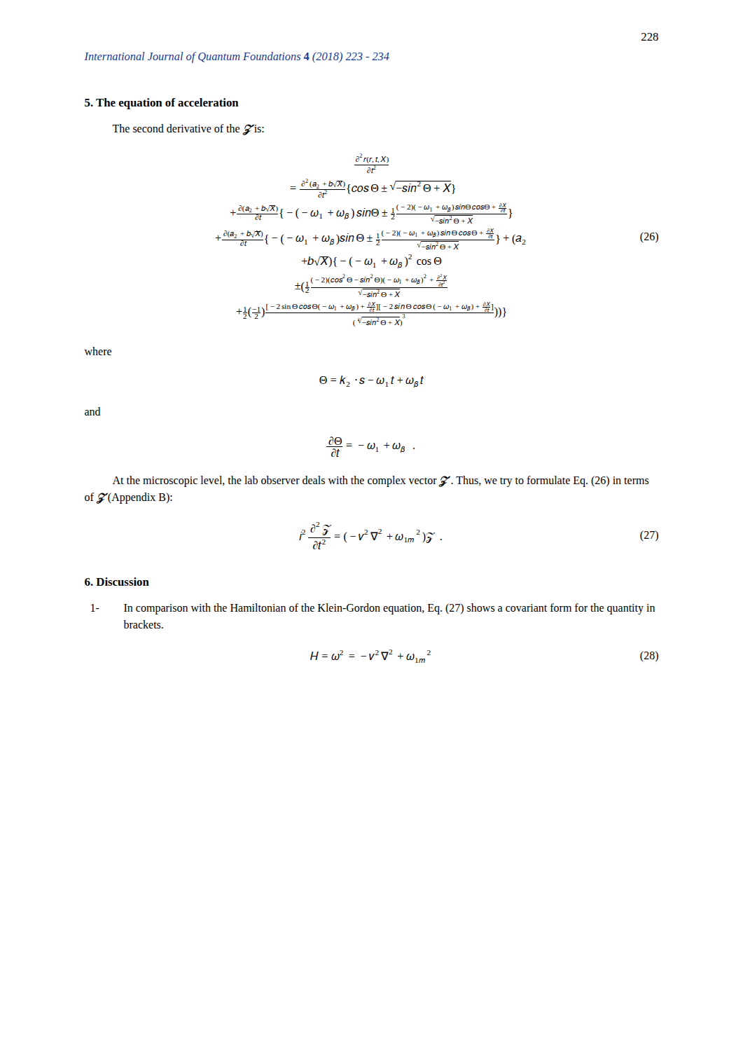228
International Journal of Quantum Foundations 4 (2018) 223 - 234
5. The equation of acceleration
The second derivative of the 𝒵 is:
∂2r(r,t,X) ∂t2 = ∂2(a2+bX) ∂t2 {cosΘ±−sin2Θ+X} + ∂(a2+bX) ∂t { −(−ω1+ωβ)sinΘ ± 12 (−2)(−ω1+ωβ)sinΘcosΘ+∂X∂t −sin2Θ+X } + ∂(a2+bX) ∂t { −(−ω1+ωβ)sinΘ ± 12 (−2)(−ω1+ωβ)sinΘcosΘ+∂X∂t −sin2Θ+X } +(a2 +bX) { −(−ω1+ωβ)2cosΘ ± ( 12 (−2)(cos2Θ−sin2Θ)(−ω1+ωβ)2+∂2X∂t2 −sin2Θ+X + 12 (−12) [−2sinΘcosΘ(−ω1+ωβ)+∂X∂t] [−2sinΘcosΘ(−ω1+ωβ)+∂X∂t] (−sin2Θ+X2)3 ))}
(26)
where
Θ=k2⋅s−ω1t+ωβt
and
∂Θ∂t =−ω1+ωβ.
At the microscopic level, the lab observer deals with the complex vector 𝒵 . Thus, we try to formulate Eq. (26) in terms of 𝒵 (Appendix B):
i2 ∂2𝒵∂t2 = (−v2∇2+ω1m2) 𝒵.
(27)
6. Discussion
1-In comparison with the Hamiltonian of the Klein-Gordon equation, Eq. (27) shows a covariant form for the quantity in brackets.
H=ω2=−v2∇2+ω1m2
(28)